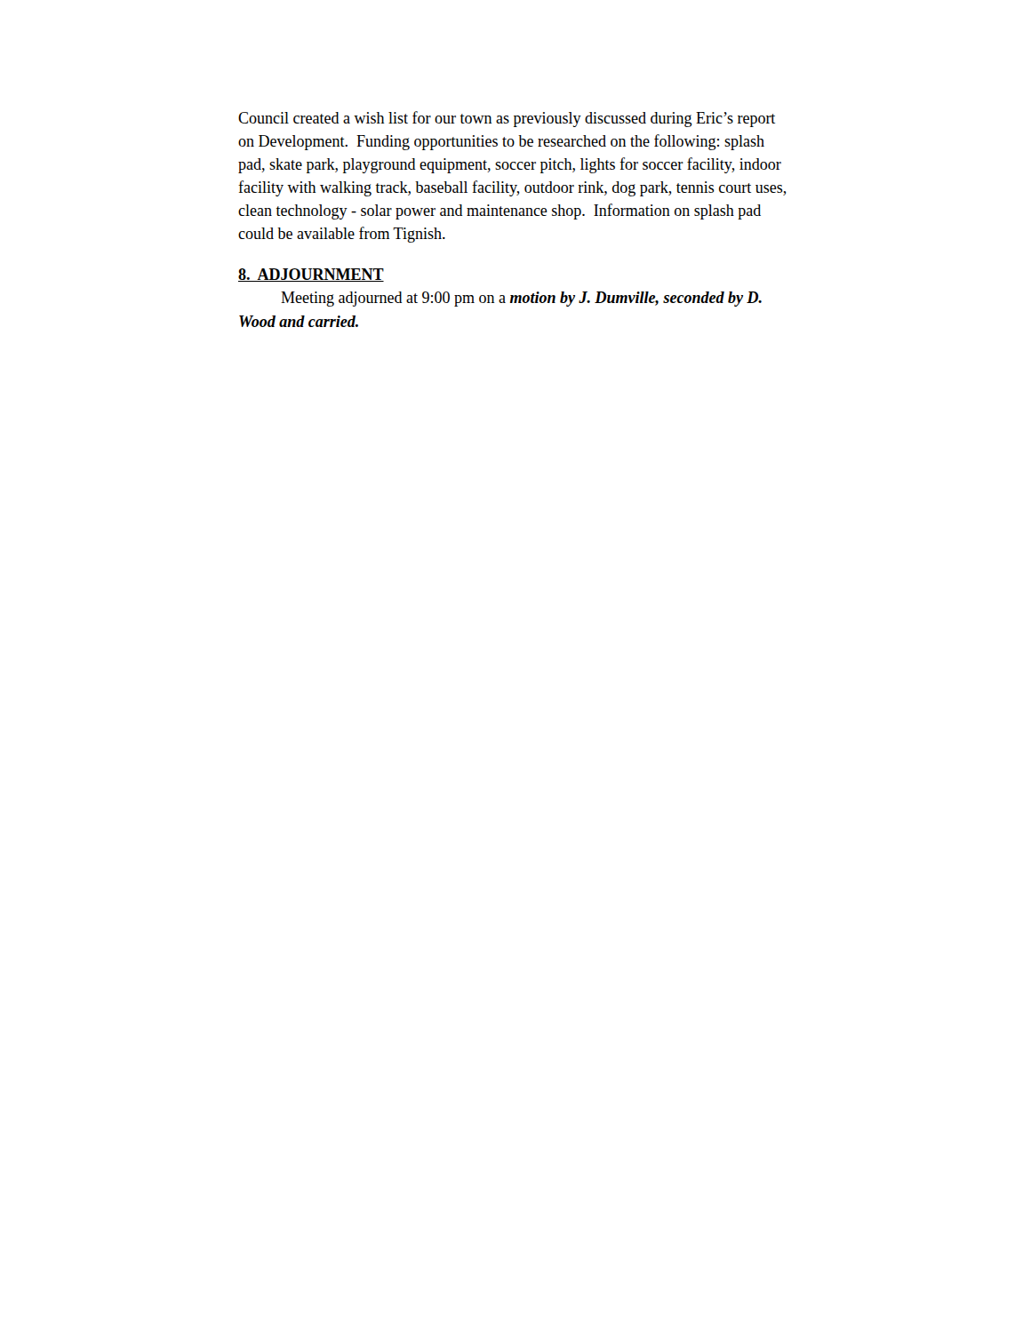Council created a wish list for our town as previously discussed during Eric’s report on Development. Funding opportunities to be researched on the following: splash pad, skate park, playground equipment, soccer pitch, lights for soccer facility, indoor facility with walking track, baseball facility, outdoor rink, dog park, tennis court uses, clean technology - solar power and maintenance shop. Information on splash pad could be available from Tignish.
8. ADJOURNMENT
Meeting adjourned at 9:00 pm on a motion by J. Dumville, seconded by D. Wood and carried.